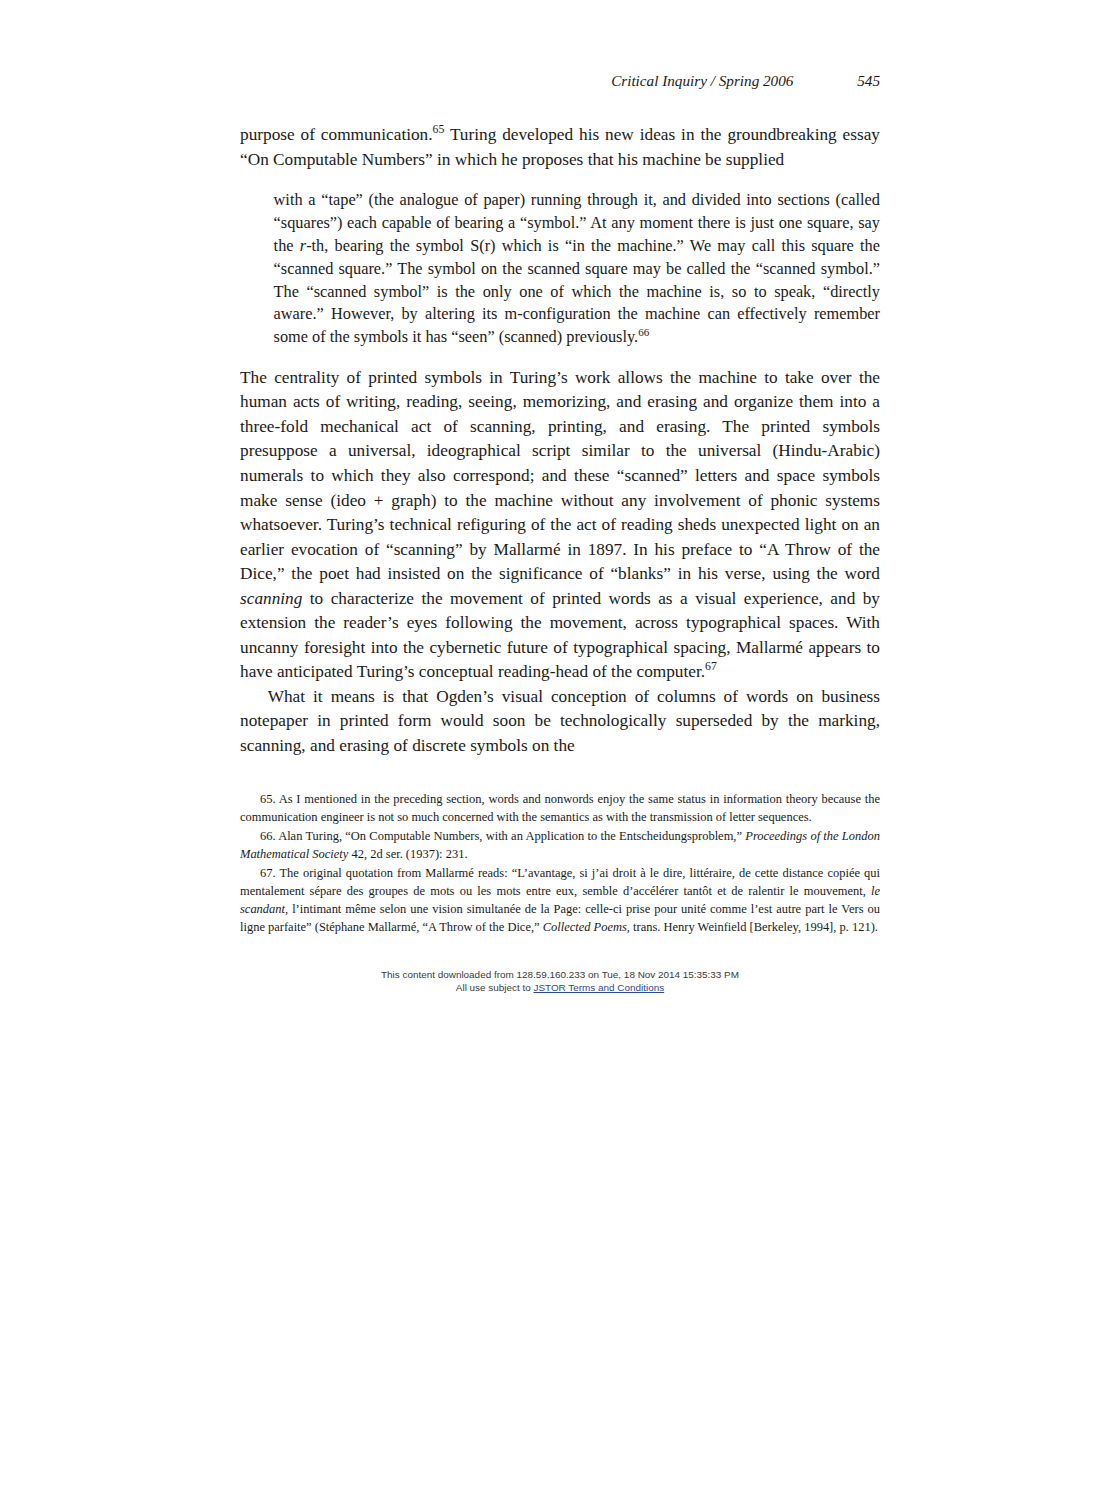Critical Inquiry / Spring 2006 545
purpose of communication.65 Turing developed his new ideas in the groundbreaking essay “On Computable Numbers” in which he proposes that his machine be supplied
with a “tape” (the analogue of paper) running through it, and divided into sections (called “squares”) each capable of bearing a “symbol.” At any moment there is just one square, say the r-th, bearing the symbol S(r) which is “in the machine.” We may call this square the “scanned square.” The symbol on the scanned square may be called the “scanned symbol.” The “scanned symbol” is the only one of which the machine is, so to speak, “directly aware.” However, by altering its m-configuration the machine can effectively remember some of the symbols it has “seen” (scanned) previously.66
The centrality of printed symbols in Turing’s work allows the machine to take over the human acts of writing, reading, seeing, memorizing, and erasing and organize them into a three-fold mechanical act of scanning, printing, and erasing. The printed symbols presuppose a universal, ideographical script similar to the universal (Hindu-Arabic) numerals to which they also correspond; and these “scanned” letters and space symbols make sense (ideo + graph) to the machine without any involvement of phonic systems whatsoever. Turing’s technical refiguring of the act of reading sheds unexpected light on an earlier evocation of “scanning” by Mallarmé in 1897. In his preface to “A Throw of the Dice,” the poet had insisted on the significance of “blanks” in his verse, using the word scanning to characterize the movement of printed words as a visual experience, and by extension the reader’s eyes following the movement, across typographical spaces. With uncanny foresight into the cybernetic future of typographical spacing, Mallarmé appears to have anticipated Turing’s conceptual reading-head of the computer.67
What it means is that Ogden’s visual conception of columns of words on business notepaper in printed form would soon be technologically superseded by the marking, scanning, and erasing of discrete symbols on the
65. As I mentioned in the preceding section, words and nonwords enjoy the same status in information theory because the communication engineer is not so much concerned with the semantics as with the transmission of letter sequences.
66. Alan Turing, “On Computable Numbers, with an Application to the Entscheidungsproblem,” Proceedings of the London Mathematical Society 42, 2d ser. (1937): 231.
67. The original quotation from Mallarmé reads: “L’avantage, si j’ai droit à le dire, littéraire, de cette distance copiée qui mentalement sépare des groupes de mots ou les mots entre eux, semble d’accélérer tantôt et de ralentir le mouvement, le scandant, l’intimant même selon une vision simultanée de la Page: celle-ci prise pour unité comme l’est autre part le Vers ou ligne parfaite” (Stéphane Mallarmé, “A Throw of the Dice,” Collected Poems, trans. Henry Weinfield [Berkeley, 1994], p. 121).
This content downloaded from 128.59.160.233 on Tue, 18 Nov 2014 15:35:33 PM
All use subject to JSTOR Terms and Conditions